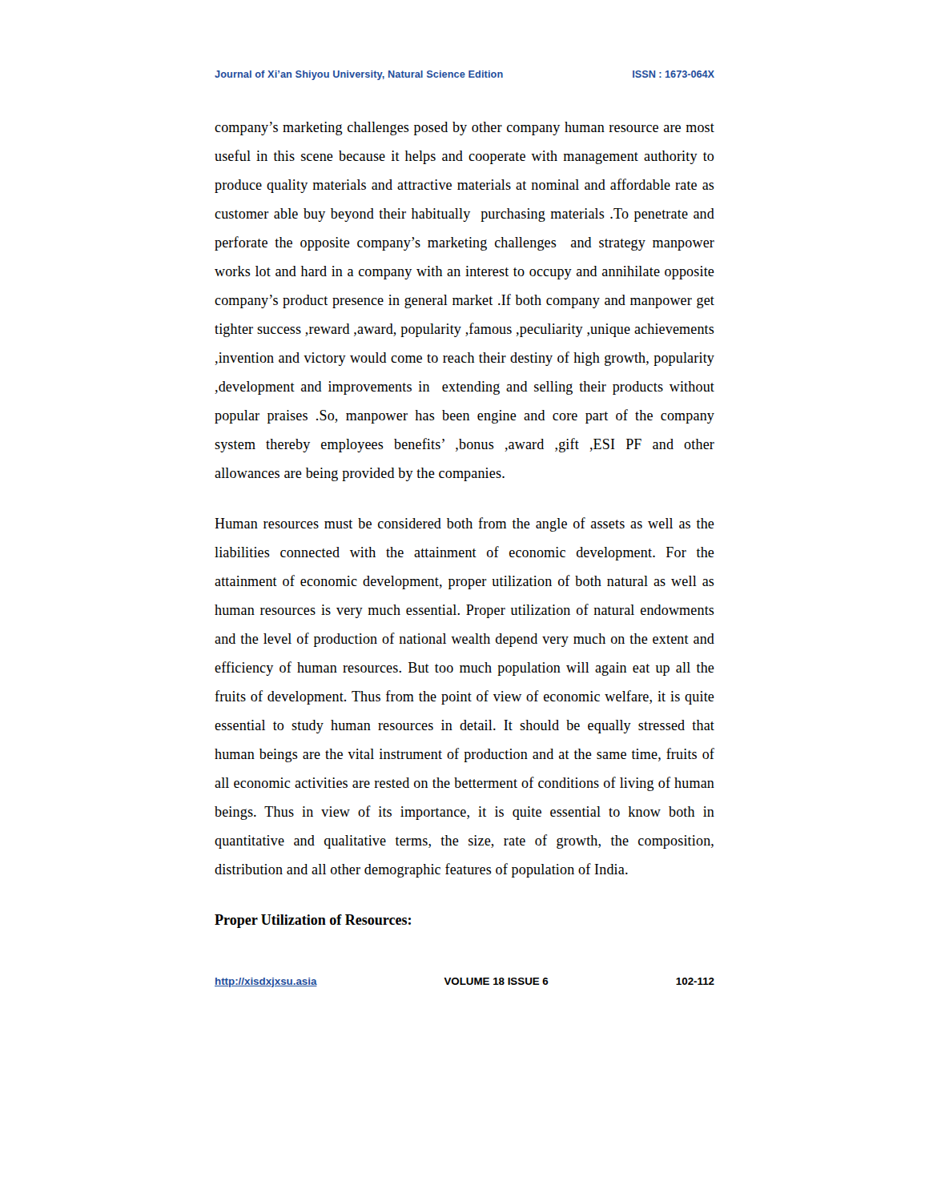Journal of Xi’an Shiyou University, Natural Science Edition ISSN : 1673-064X
company’s marketing challenges posed by other company human resource are most useful in this scene because it helps and cooperate with management authority to produce quality materials and attractive materials at nominal and affordable rate as customer able buy beyond their habitually purchasing materials .To penetrate and perforate the opposite company’s marketing challenges and strategy manpower works lot and hard in a company with an interest to occupy and annihilate opposite company’s product presence in general market .If both company and manpower get tighter success ,reward ,award, popularity ,famous ,peculiarity ,unique achievements ,invention and victory would come to reach their destiny of high growth, popularity ,development and improvements in extending and selling their products without popular praises .So, manpower has been engine and core part of the company system thereby employees benefits’ ,bonus ,award ,gift ,ESI PF and other allowances are being provided by the companies.
Human resources must be considered both from the angle of assets as well as the liabilities connected with the attainment of economic development. For the attainment of economic development, proper utilization of both natural as well as human resources is very much essential. Proper utilization of natural endowments and the level of production of national wealth depend very much on the extent and efficiency of human resources. But too much population will again eat up all the fruits of development. Thus from the point of view of economic welfare, it is quite essential to study human resources in detail. It should be equally stressed that human beings are the vital instrument of production and at the same time, fruits of all economic activities are rested on the betterment of conditions of living of human beings. Thus in view of its importance, it is quite essential to know both in quantitative and qualitative terms, the size, rate of growth, the composition, distribution and all other demographic features of population of India.
Proper Utilization of Resources:
http://xisdxjxsu.asia VOLUME 18 ISSUE 6 102-112